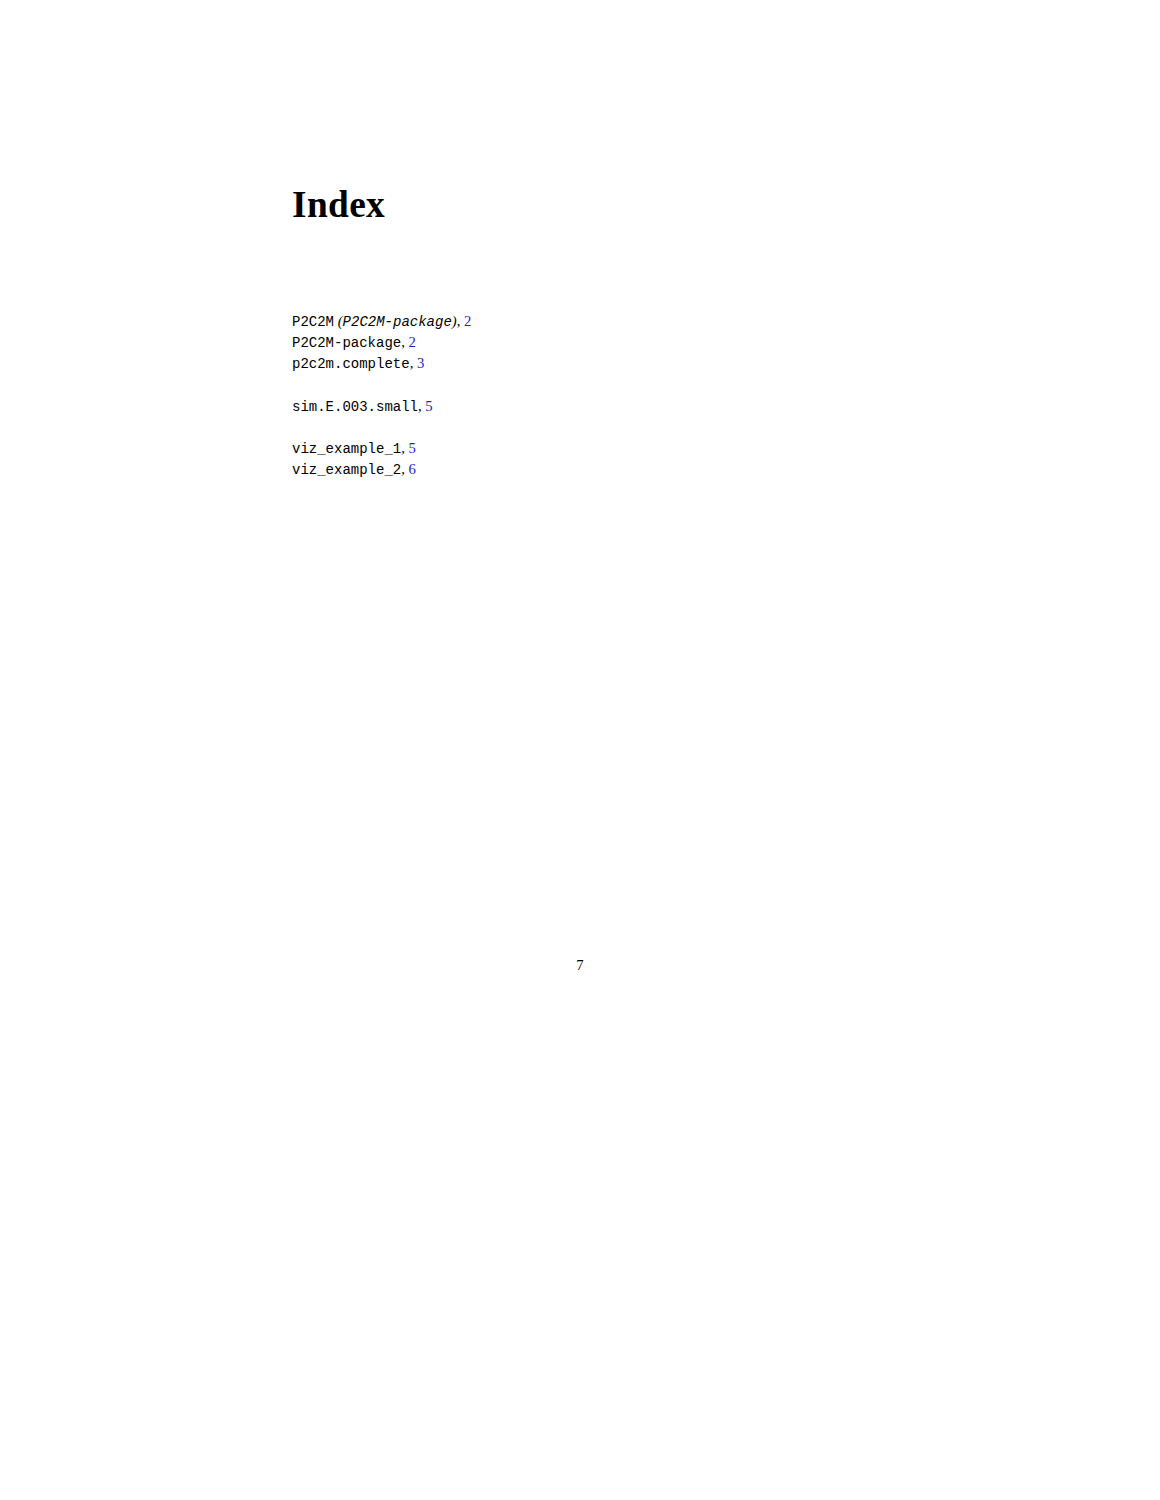Index
P2C2M (P2C2M-package), 2
P2C2M-package, 2
p2c2m.complete, 3
sim.E.003.small, 5
viz_example_1, 5
viz_example_2, 6
7